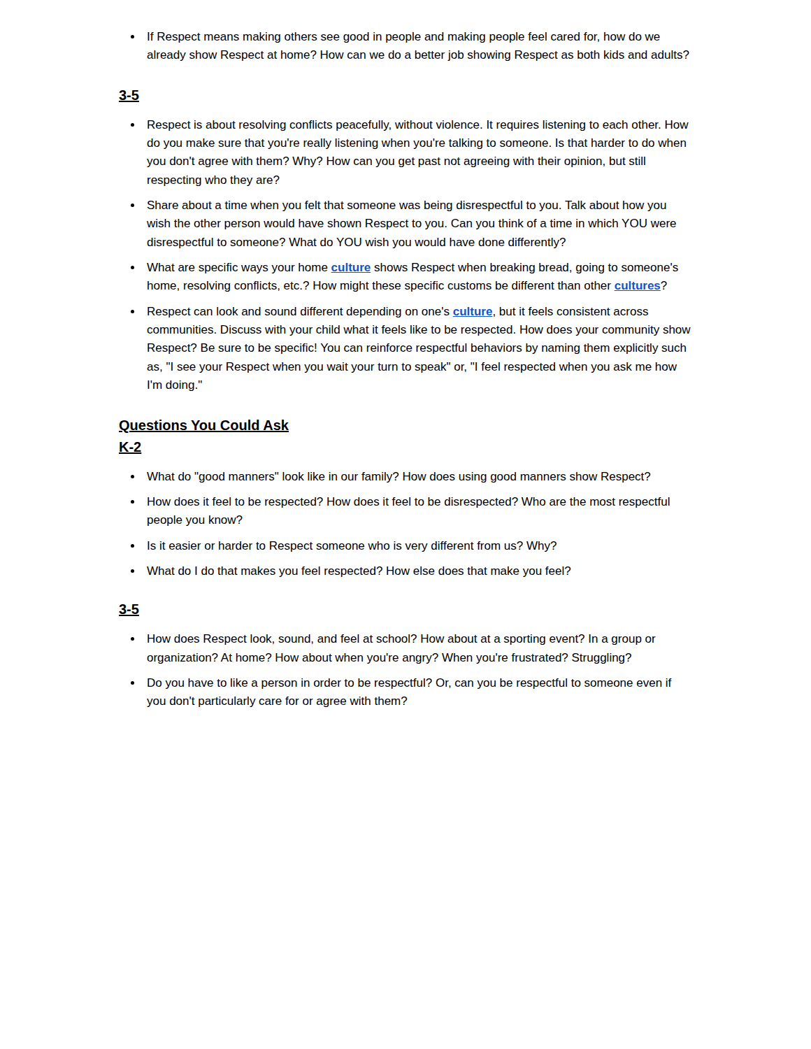If Respect means making others see good in people and making people feel cared for, how do we already show Respect at home? How can we do a better job showing Respect as both kids and adults?
3-5
Respect is about resolving conflicts peacefully, without violence. It requires listening to each other. How do you make sure that you're really listening when you're talking to someone. Is that harder to do when you don't agree with them? Why? How can you get past not agreeing with their opinion, but still respecting who they are?
Share about a time when you felt that someone was being disrespectful to you. Talk about how you wish the other person would have shown Respect to you. Can you think of a time in which YOU were disrespectful to someone? What do YOU wish you would have done differently?
What are specific ways your home culture shows Respect when breaking bread, going to someone's home, resolving conflicts, etc.? How might these specific customs be different than other cultures?
Respect can look and sound different depending on one's culture, but it feels consistent across communities. Discuss with your child what it feels like to be respected. How does your community show Respect? Be sure to be specific! You can reinforce respectful behaviors by naming them explicitly such as, "I see your Respect when you wait your turn to speak" or, "I feel respected when you ask me how I'm doing."
Questions You Could Ask K-2
What do "good manners" look like in our family? How does using good manners show Respect?
How does it feel to be respected? How does it feel to be disrespected? Who are the most respectful people you know?
Is it easier or harder to Respect someone who is very different from us? Why?
What do I do that makes you feel respected? How else does that make you feel?
3-5
How does Respect look, sound, and feel at school? How about at a sporting event? In a group or organization? At home? How about when you're angry? When you're frustrated? Struggling?
Do you have to like a person in order to be respectful? Or, can you be respectful to someone even if you don't particularly care for or agree with them?